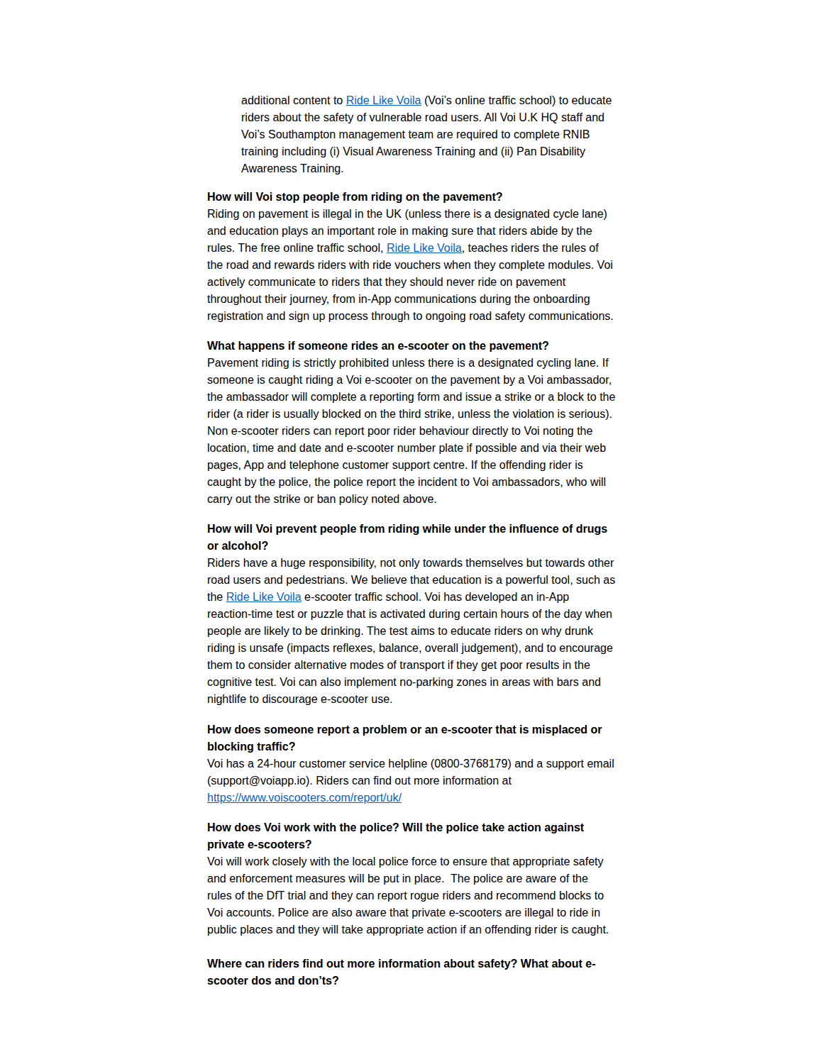additional content to Ride Like Voila (Voi’s online traffic school) to educate riders about the safety of vulnerable road users. All Voi U.K HQ staff and Voi’s Southampton management team are required to complete RNIB training including (i) Visual Awareness Training and (ii) Pan Disability Awareness Training.
How will Voi stop people from riding on the pavement?
Riding on pavement is illegal in the UK (unless there is a designated cycle lane) and education plays an important role in making sure that riders abide by the rules. The free online traffic school, Ride Like Voila, teaches riders the rules of the road and rewards riders with ride vouchers when they complete modules. Voi actively communicate to riders that they should never ride on pavement throughout their journey, from in-App communications during the onboarding registration and sign up process through to ongoing road safety communications.
What happens if someone rides an e-scooter on the pavement?
Pavement riding is strictly prohibited unless there is a designated cycling lane. If someone is caught riding a Voi e-scooter on the pavement by a Voi ambassador, the ambassador will complete a reporting form and issue a strike or a block to the rider (a rider is usually blocked on the third strike, unless the violation is serious). Non e-scooter riders can report poor rider behaviour directly to Voi noting the location, time and date and e-scooter number plate if possible and via their web pages, App and telephone customer support centre. If the offending rider is caught by the police, the police report the incident to Voi ambassadors, who will carry out the strike or ban policy noted above.
How will Voi prevent people from riding while under the influence of drugs or alcohol?
Riders have a huge responsibility, not only towards themselves but towards other road users and pedestrians. We believe that education is a powerful tool, such as the Ride Like Voila e-scooter traffic school. Voi has developed an in-App reaction-time test or puzzle that is activated during certain hours of the day when people are likely to be drinking. The test aims to educate riders on why drunk riding is unsafe (impacts reflexes, balance, overall judgement), and to encourage them to consider alternative modes of transport if they get poor results in the cognitive test. Voi can also implement no-parking zones in areas with bars and nightlife to discourage e-scooter use.
How does someone report a problem or an e-scooter that is misplaced or blocking traffic?
Voi has a 24-hour customer service helpline (0800-3768179) and a support email (support@voiapp.io). Riders can find out more information at https://www.voiscooters.com/report/uk/
How does Voi work with the police? Will the police take action against private e-scooters?
Voi will work closely with the local police force to ensure that appropriate safety and enforcement measures will be put in place. The police are aware of the rules of the DfT trial and they can report rogue riders and recommend blocks to Voi accounts. Police are also aware that private e-scooters are illegal to ride in public places and they will take appropriate action if an offending rider is caught.
Where can riders find out more information about safety? What about e-scooter dos and don’ts?